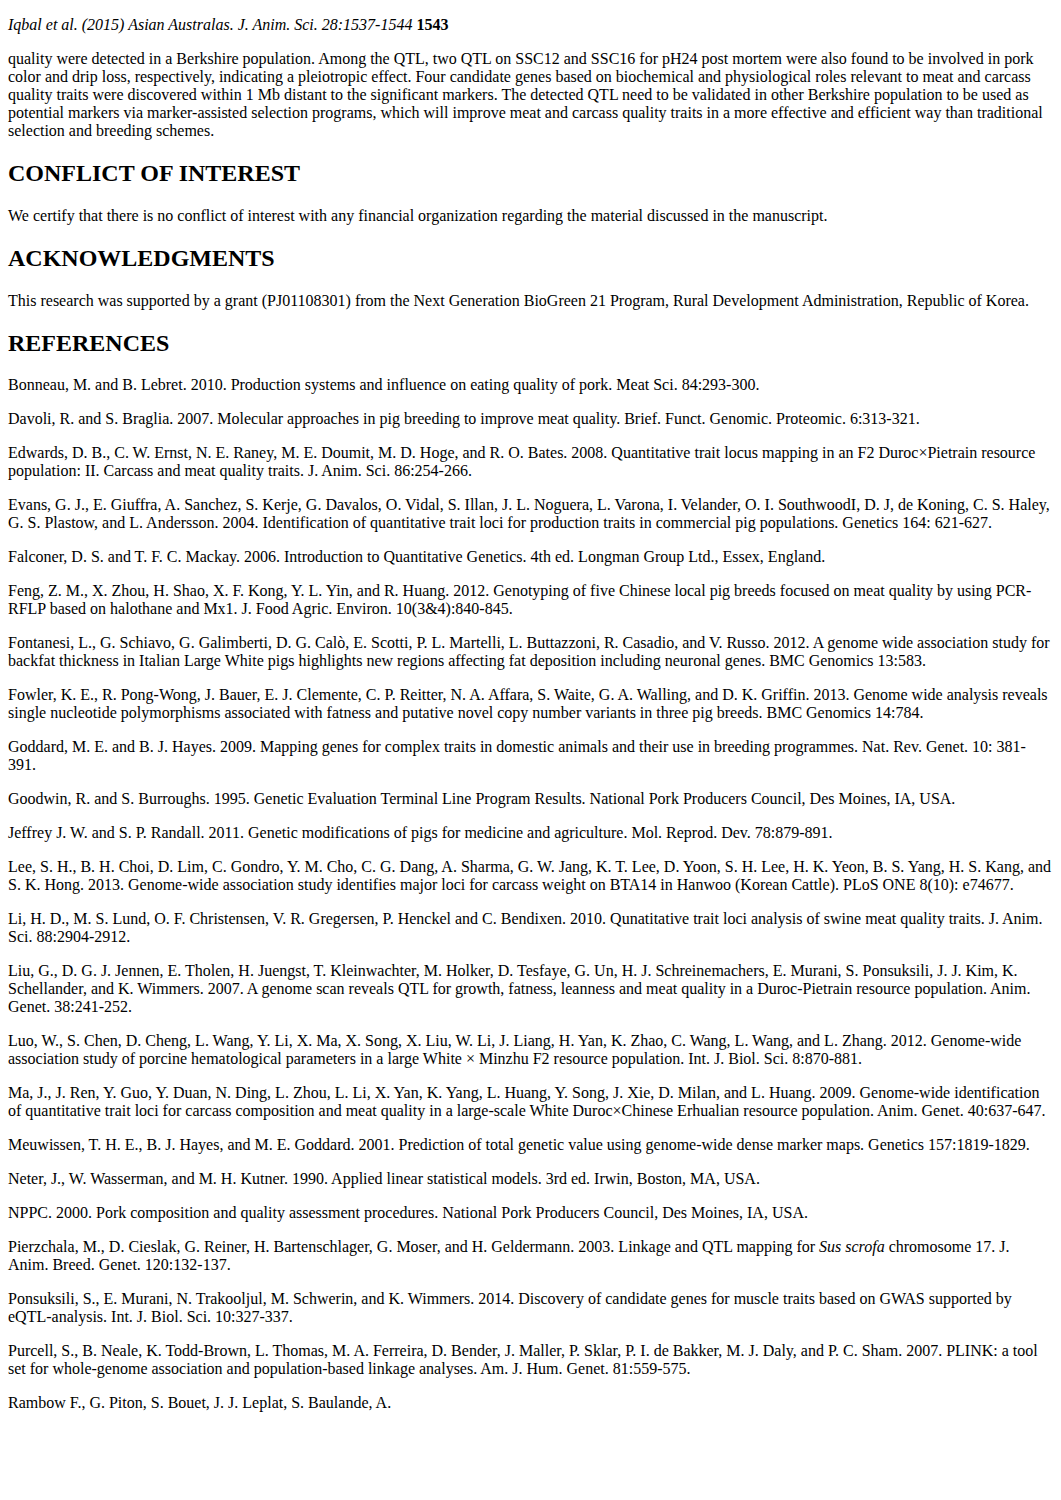Iqbal et al. (2015) Asian Australas. J. Anim. Sci. 28:1537-1544 1543
quality were detected in a Berkshire population. Among the QTL, two QTL on SSC12 and SSC16 for pH24 post mortem were also found to be involved in pork color and drip loss, respectively, indicating a pleiotropic effect. Four candidate genes based on biochemical and physiological roles relevant to meat and carcass quality traits were discovered within 1 Mb distant to the significant markers. The detected QTL need to be validated in other Berkshire population to be used as potential markers via marker-assisted selection programs, which will improve meat and carcass quality traits in a more effective and efficient way than traditional selection and breeding schemes.
CONFLICT OF INTEREST
We certify that there is no conflict of interest with any financial organization regarding the material discussed in the manuscript.
ACKNOWLEDGMENTS
This research was supported by a grant (PJ01108301) from the Next Generation BioGreen 21 Program, Rural Development Administration, Republic of Korea.
REFERENCES
Bonneau, M. and B. Lebret. 2010. Production systems and influence on eating quality of pork. Meat Sci. 84:293-300.
Davoli, R. and S. Braglia. 2007. Molecular approaches in pig breeding to improve meat quality. Brief. Funct. Genomic. Proteomic. 6:313-321.
Edwards, D. B., C. W. Ernst, N. E. Raney, M. E. Doumit, M. D. Hoge, and R. O. Bates. 2008. Quantitative trait locus mapping in an F2 Duroc×Pietrain resource population: II. Carcass and meat quality traits. J. Anim. Sci. 86:254-266.
Evans, G. J., E. Giuffra, A. Sanchez, S. Kerje, G. Davalos, O. Vidal, S. Illan, J. L. Noguera, L. Varona, I. Velander, O. I. SouthwoodI, D. J, de Koning, C. S. Haley, G. S. Plastow, and L. Andersson. 2004. Identification of quantitative trait loci for production traits in commercial pig populations. Genetics 164: 621-627.
Falconer, D. S. and T. F. C. Mackay. 2006. Introduction to Quantitative Genetics. 4th ed. Longman Group Ltd., Essex, England.
Feng, Z. M., X. Zhou, H. Shao, X. F. Kong, Y. L. Yin, and R. Huang. 2012. Genotyping of five Chinese local pig breeds focused on meat quality by using PCR-RFLP based on halothane and Mx1. J. Food Agric. Environ. 10(3&4):840-845.
Fontanesi, L., G. Schiavo, G. Galimberti, D. G. Calò, E. Scotti, P. L. Martelli, L. Buttazzoni, R. Casadio, and V. Russo. 2012. A genome wide association study for backfat thickness in Italian Large White pigs highlights new regions affecting fat deposition including neuronal genes. BMC Genomics 13:583.
Fowler, K. E., R. Pong-Wong, J. Bauer, E. J. Clemente, C. P. Reitter, N. A. Affara, S. Waite, G. A. Walling, and D. K. Griffin. 2013. Genome wide analysis reveals single nucleotide polymorphisms associated with fatness and putative novel copy number variants in three pig breeds. BMC Genomics 14:784.
Goddard, M. E. and B. J. Hayes. 2009. Mapping genes for complex traits in domestic animals and their use in breeding programmes. Nat. Rev. Genet. 10: 381-391.
Goodwin, R. and S. Burroughs. 1995. Genetic Evaluation Terminal Line Program Results. National Pork Producers Council, Des Moines, IA, USA.
Jeffrey J. W. and S. P. Randall. 2011. Genetic modifications of pigs for medicine and agriculture. Mol. Reprod. Dev. 78:879-891.
Lee, S. H., B. H. Choi, D. Lim, C. Gondro, Y. M. Cho, C. G. Dang, A. Sharma, G. W. Jang, K. T. Lee, D. Yoon, S. H. Lee, H. K. Yeon, B. S. Yang, H. S. Kang, and S. K. Hong. 2013. Genome-wide association study identifies major loci for carcass weight on BTA14 in Hanwoo (Korean Cattle). PLoS ONE 8(10): e74677.
Li, H. D., M. S. Lund, O. F. Christensen, V. R. Gregersen, P. Henckel and C. Bendixen. 2010. Qunatitative trait loci analysis of swine meat quality traits. J. Anim. Sci. 88:2904-2912.
Liu, G., D. G. J. Jennen, E. Tholen, H. Juengst, T. Kleinwachter, M. Holker, D. Tesfaye, G. Un, H. J. Schreinemachers, E. Murani, S. Ponsuksili, J. J. Kim, K. Schellander, and K. Wimmers. 2007. A genome scan reveals QTL for growth, fatness, leanness and meat quality in a Duroc-Pietrain resource population. Anim. Genet. 38:241-252.
Luo, W., S. Chen, D. Cheng, L. Wang, Y. Li, X. Ma, X. Song, X. Liu, W. Li, J. Liang, H. Yan, K. Zhao, C. Wang, L. Wang, and L. Zhang. 2012. Genome-wide association study of porcine hematological parameters in a large White × Minzhu F2 resource population. Int. J. Biol. Sci. 8:870-881.
Ma, J., J. Ren, Y. Guo, Y. Duan, N. Ding, L. Zhou, L. Li, X. Yan, K. Yang, L. Huang, Y. Song, J. Xie, D. Milan, and L. Huang. 2009. Genome-wide identification of quantitative trait loci for carcass composition and meat quality in a large-scale White Duroc×Chinese Erhualian resource population. Anim. Genet. 40:637-647.
Meuwissen, T. H. E., B. J. Hayes, and M. E. Goddard. 2001. Prediction of total genetic value using genome-wide dense marker maps. Genetics 157:1819-1829.
Neter, J., W. Wasserman, and M. H. Kutner. 1990. Applied linear statistical models. 3rd ed. Irwin, Boston, MA, USA.
NPPC. 2000. Pork composition and quality assessment procedures. National Pork Producers Council, Des Moines, IA, USA.
Pierzchala, M., D. Cieslak, G. Reiner, H. Bartenschlager, G. Moser, and H. Geldermann. 2003. Linkage and QTL mapping for Sus scrofa chromosome 17. J. Anim. Breed. Genet. 120:132-137.
Ponsuksili, S., E. Murani, N. Trakooljul, M. Schwerin, and K. Wimmers. 2014. Discovery of candidate genes for muscle traits based on GWAS supported by eQTL-analysis. Int. J. Biol. Sci. 10:327-337.
Purcell, S., B. Neale, K. Todd-Brown, L. Thomas, M. A. Ferreira, D. Bender, J. Maller, P. Sklar, P. I. de Bakker, M. J. Daly, and P. C. Sham. 2007. PLINK: a tool set for whole-genome association and population-based linkage analyses. Am. J. Hum. Genet. 81:559-575.
Rambow F., G. Piton, S. Bouet, J. J. Leplat, S. Baulande, A.